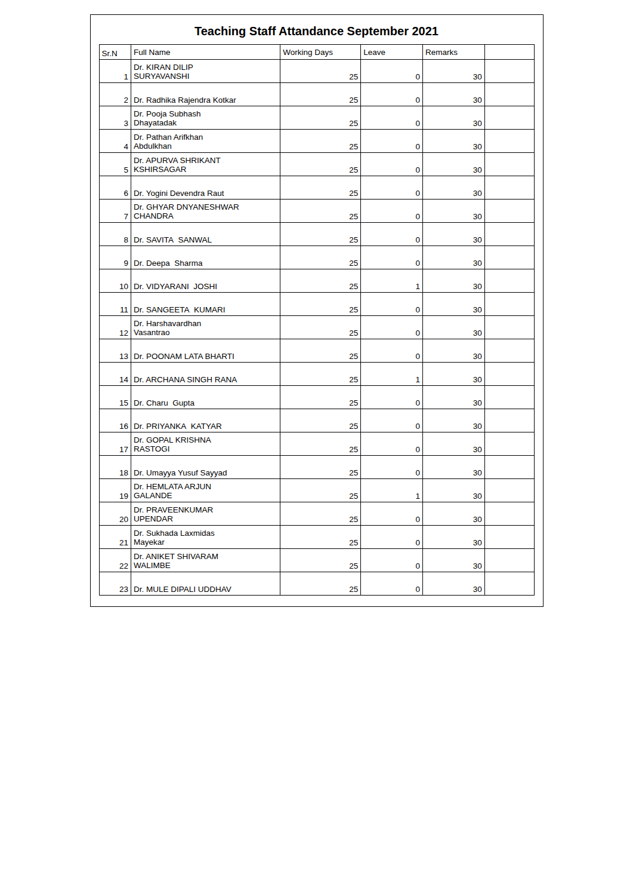Teaching Staff Attandance September 2021
| Sr.N | Full Name | Working Days | Leave | Remarks | |
| --- | --- | --- | --- | --- | --- |
| 1 | Dr. KIRAN DILIP SURYAVANSHI | 25 | 0 | 30 | |
| 2 | Dr. Radhika Rajendra Kotkar | 25 | 0 | 30 | |
| 3 | Dr. Pooja Subhash Dhayatadak | 25 | 0 | 30 | |
| 4 | Dr. Pathan Arifkhan Abdulkhan | 25 | 0 | 30 | |
| 5 | Dr. APURVA SHRIKANT KSHIRSAGAR | 25 | 0 | 30 | |
| 6 | Dr. Yogini Devendra Raut | 25 | 0 | 30 | |
| 7 | Dr. GHYAR DNYANESHWAR CHANDRA | 25 | 0 | 30 | |
| 8 | Dr. SAVITA SANWAL | 25 | 0 | 30 | |
| 9 | Dr. Deepa Sharma | 25 | 0 | 30 | |
| 10 | Dr. VIDYARANI JOSHI | 25 | 1 | 30 | |
| 11 | Dr. SANGEETA KUMARI | 25 | 0 | 30 | |
| 12 | Dr. Harshavardhan Vasantrao | 25 | 0 | 30 | |
| 13 | Dr. POONAM LATA BHARTI | 25 | 0 | 30 | |
| 14 | Dr. ARCHANA SINGH RANA | 25 | 1 | 30 | |
| 15 | Dr. Charu Gupta | 25 | 0 | 30 | |
| 16 | Dr. PRIYANKA KATYAR | 25 | 0 | 30 | |
| 17 | Dr. GOPAL KRISHNA RASTOGI | 25 | 0 | 30 | |
| 18 | Dr. Umayya Yusuf Sayyad | 25 | 0 | 30 | |
| 19 | Dr. HEMLATA ARJUN GALANDE | 25 | 1 | 30 | |
| 20 | Dr. PRAVEENKUMAR UPENDAR | 25 | 0 | 30 | |
| 21 | Dr. Sukhada Laxmidas Mayekar | 25 | 0 | 30 | |
| 22 | Dr. ANIKET SHIVARAM WALIMBE | 25 | 0 | 30 | |
| 23 | Dr. MULE DIPALI UDDHAV | 25 | 0 | 30 | |